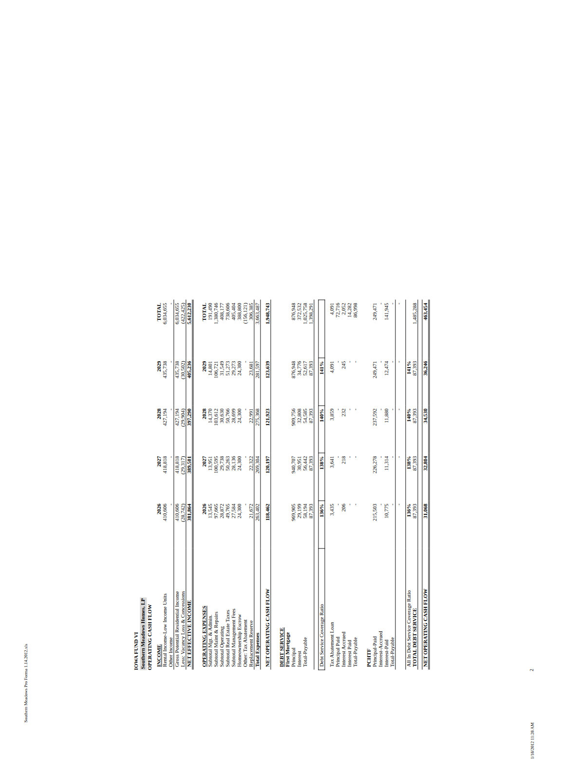IOWA FUND VI
Southern Meadows Homes, LP
OPERATING CASH FLOW
| INCOME | 2026 | 2027 | 2028 | 2029 | TOTAL |
| Rental Income-Low Income Units | 410,606 | 418,818 | 427,194 | 435,738 | 6,034,655 |
| Other Income | - | - | - | - | - |
| Gross Potential Residential Income | 410,606 | 418,818 | 427,194 | 435,738 | 6,034,655 |
| Less: Vacancy Loss & Concessions | (28,742) | (29,317) | (29,904) | (30,502) | (422,425) |
| NET EFFECTIVE INCOME | 381,864 | 389,501 | 397,290 | 405,236 | 5,612,230 |
| OPERATING EXPENSES | 2026 | 2027 | 2028 | 2029 | TOTAL |
| Subtotal Mgt. & Admin. | 13,545 | 13,951 | 14,370 | 14,801 | 191,490 |
| Subtotal Maint & Repairs | 97,665 | 100,595 | 103,612 | 106,721 | 1,380,746 |
| Subtotal Operating | 28,872 | 29,738 | 30,630 | 31,549 | 408,177 |
| Subtotal Real Estate Taxes | 49,765 | 50,263 | 50,766 | 51,273 | 738,606 |
| Subtotal Management Fees | 27,584 | 28,136 | 28,699 | 29,273 | 405,404 |
| Homeownership Escrow | 24,300 | 24,300 | 24,300 | 24,300 | 388,800 |
| Other: Tax Abatement | - | - | - | - | (156,121) |
| Replacement Reserve | 21,672 | 22,322 | 22,991 | 23,681 | 306,385 |
| Total Expenses | 263,402 | 269,304 | 275,368 | 281,597 | 3,663,487 |
| NET OPERATING CASH FLOW | 118,462 | 120,197 | 121,923 | 123,639 | 1,948,743 |
| DEBT SERVICE | | | | | |
| First Mortgage | | | | | |
| Principal | 969,905 | 940,707 | 909,756 | 876,948 | 876,948 |
| Interest | 29,199 | 30,951 | 32,808 | 34,776 | 372,532 |
| Total-Payable | 58,194 | 56,442 | 54,585 | 52,617 | 1,025,758 |
| | 87,393 | 87,393 | 87,393 | 87,393 | 1,398,291 |
| Debt Service Coverage Ratio | 136% | 138% | 140% | 141% | |
| Tax Abatement Loan | 3,435 | 3,641 | 3,859 | 4,091 | 4,091 |
| Principal Paid | - | - | - | - | 72,716 |
| Interest Accrued | 206 | 218 | 232 | 245 | 2,052 |
| Interest Paid | - | - | - | - | 14,282 |
| Total-Payable | - | - | - | - | 86,998 |
| PCHTF | | | | | |
| Principal-Paid | 215,503 | 226,278 | 237,592 | 249,471 | 249,471 |
| Interest-Accrued | - | - | - | - | - |
| Interest-Paid | 10,775 | 11,314 | 11,880 | 12,474 | 141,945 |
| Total-Payable | - | - | - | - | - |
| | - | - | - | - | - |
| All In Debt Service Coverage Ratio | 136% | 138% | 140% | 141% | |
| TOTAL DEBT SERVICE | 87,393 | 87,393 | 87,393 | 87,393 | 1,485,288 |
| NET OPERATING CASH FLOW | 31,068 | 32,804 | 34,530 | 36,246 | 463,454 |
Southern Meadows Pro Forma 1.14.2012.xls
1/18/2012 11:28 AM
2